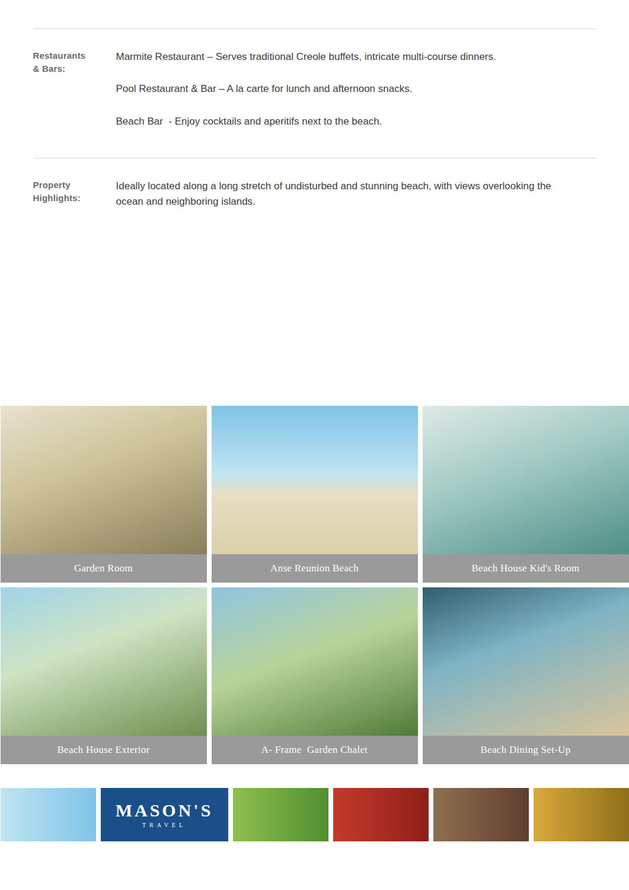Restaurants
& Bars:
Marmite Restaurant – Serves traditional Creole buffets, intricate multi-course dinners.
Pool Restaurant & Bar – A la carte for lunch and afternoon snacks.
Beach Bar - Enjoy cocktails and aperitifs next to the beach.
Property
Highlights:
Ideally located along a long stretch of undisturbed and stunning beach, with views overlooking the ocean and neighboring islands.
Garden Room
Anse Reunion Beach
Beach House Kid's Room
Beach House Exterior
A- Frame Garden Chalet
Beach Dining Set-Up
MASON'S
TRAVEL